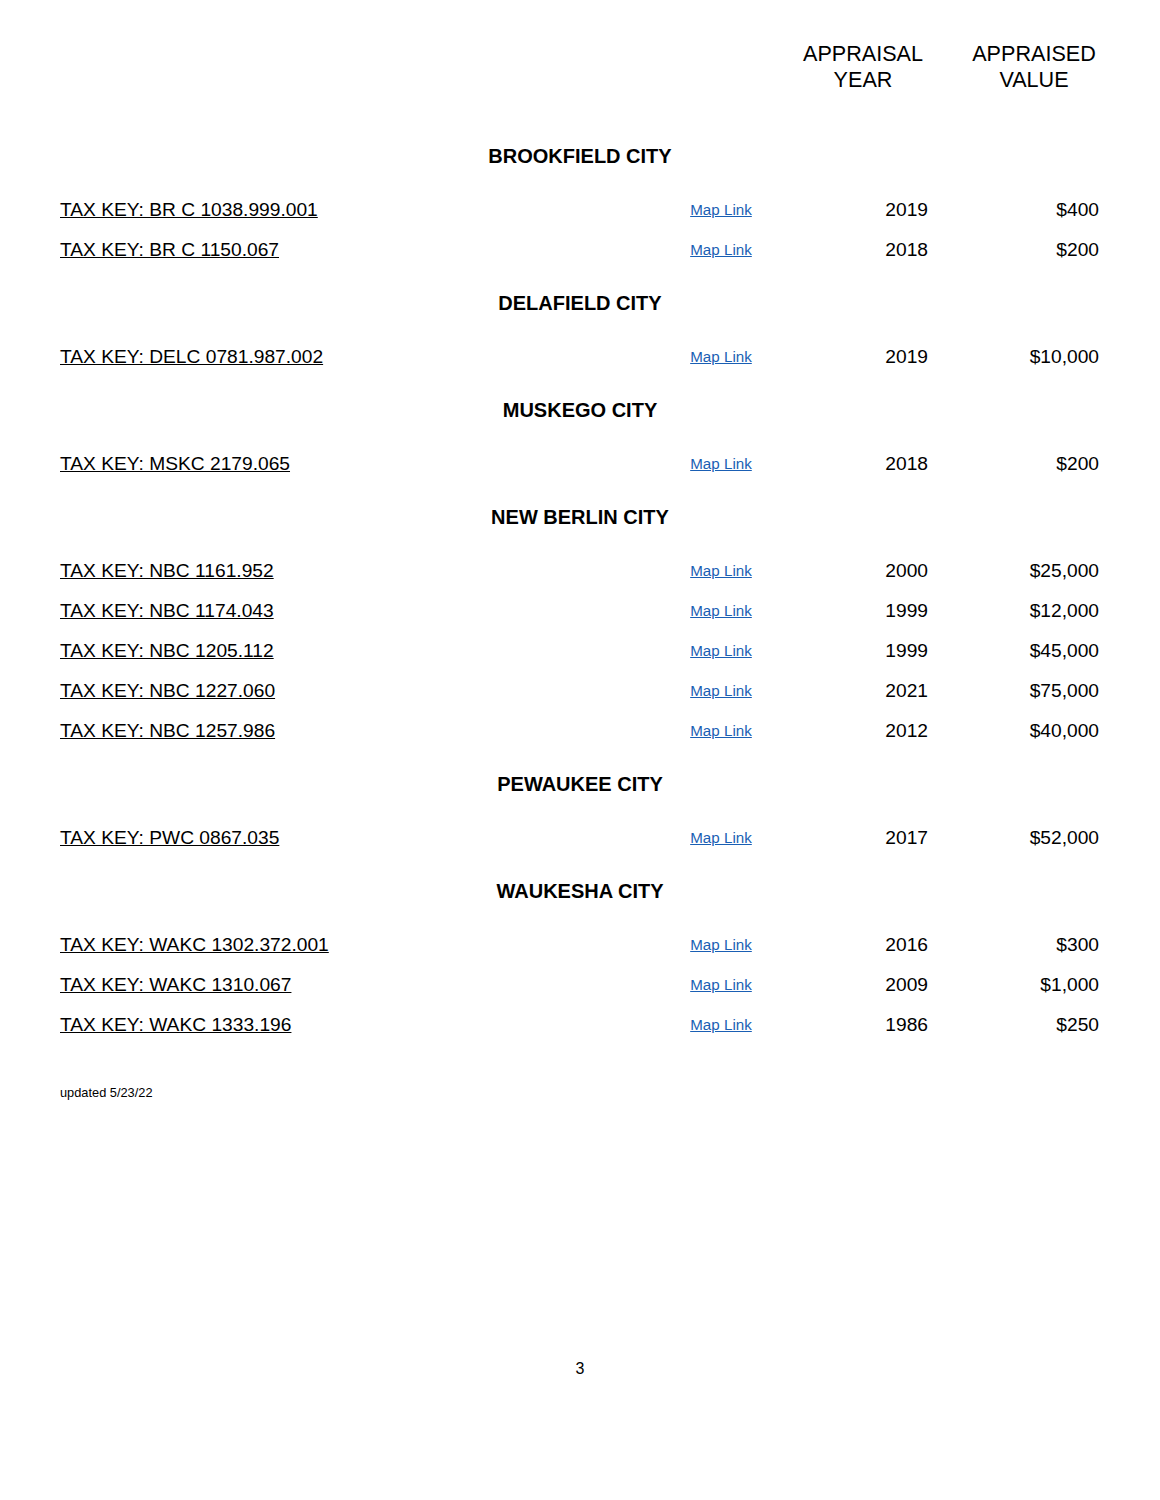| | | APPRAISAL YEAR | APPRAISED VALUE |
| BROOKFIELD CITY |
| TAX KEY: BR C 1038.999.001 | Map Link | 2019 | $400 |
| TAX KEY: BR C 1150.067 | Map Link | 2018 | $200 |
| DELAFIELD CITY |
| TAX KEY: DELC 0781.987.002 | Map Link | 2019 | $10,000 |
| MUSKEGO CITY |
| TAX KEY: MSKC 2179.065 | Map Link | 2018 | $200 |
| NEW BERLIN CITY |
| TAX KEY: NBC 1161.952 | Map Link | 2000 | $25,000 |
| TAX KEY: NBC 1174.043 | Map Link | 1999 | $12,000 |
| TAX KEY: NBC 1205.112 | Map Link | 1999 | $45,000 |
| TAX KEY: NBC 1227.060 | Map Link | 2021 | $75,000 |
| TAX KEY: NBC 1257.986 | Map Link | 2012 | $40,000 |
| PEWAUKEE CITY |
| TAX KEY: PWC 0867.035 | Map Link | 2017 | $52,000 |
| WAUKESHA CITY |
| TAX KEY: WAKC 1302.372.001 | Map Link | 2016 | $300 |
| TAX KEY: WAKC 1310.067 | Map Link | 2009 | $1,000 |
| TAX KEY: WAKC 1333.196 | Map Link | 1986 | $250 |
updated 5/23/22
3